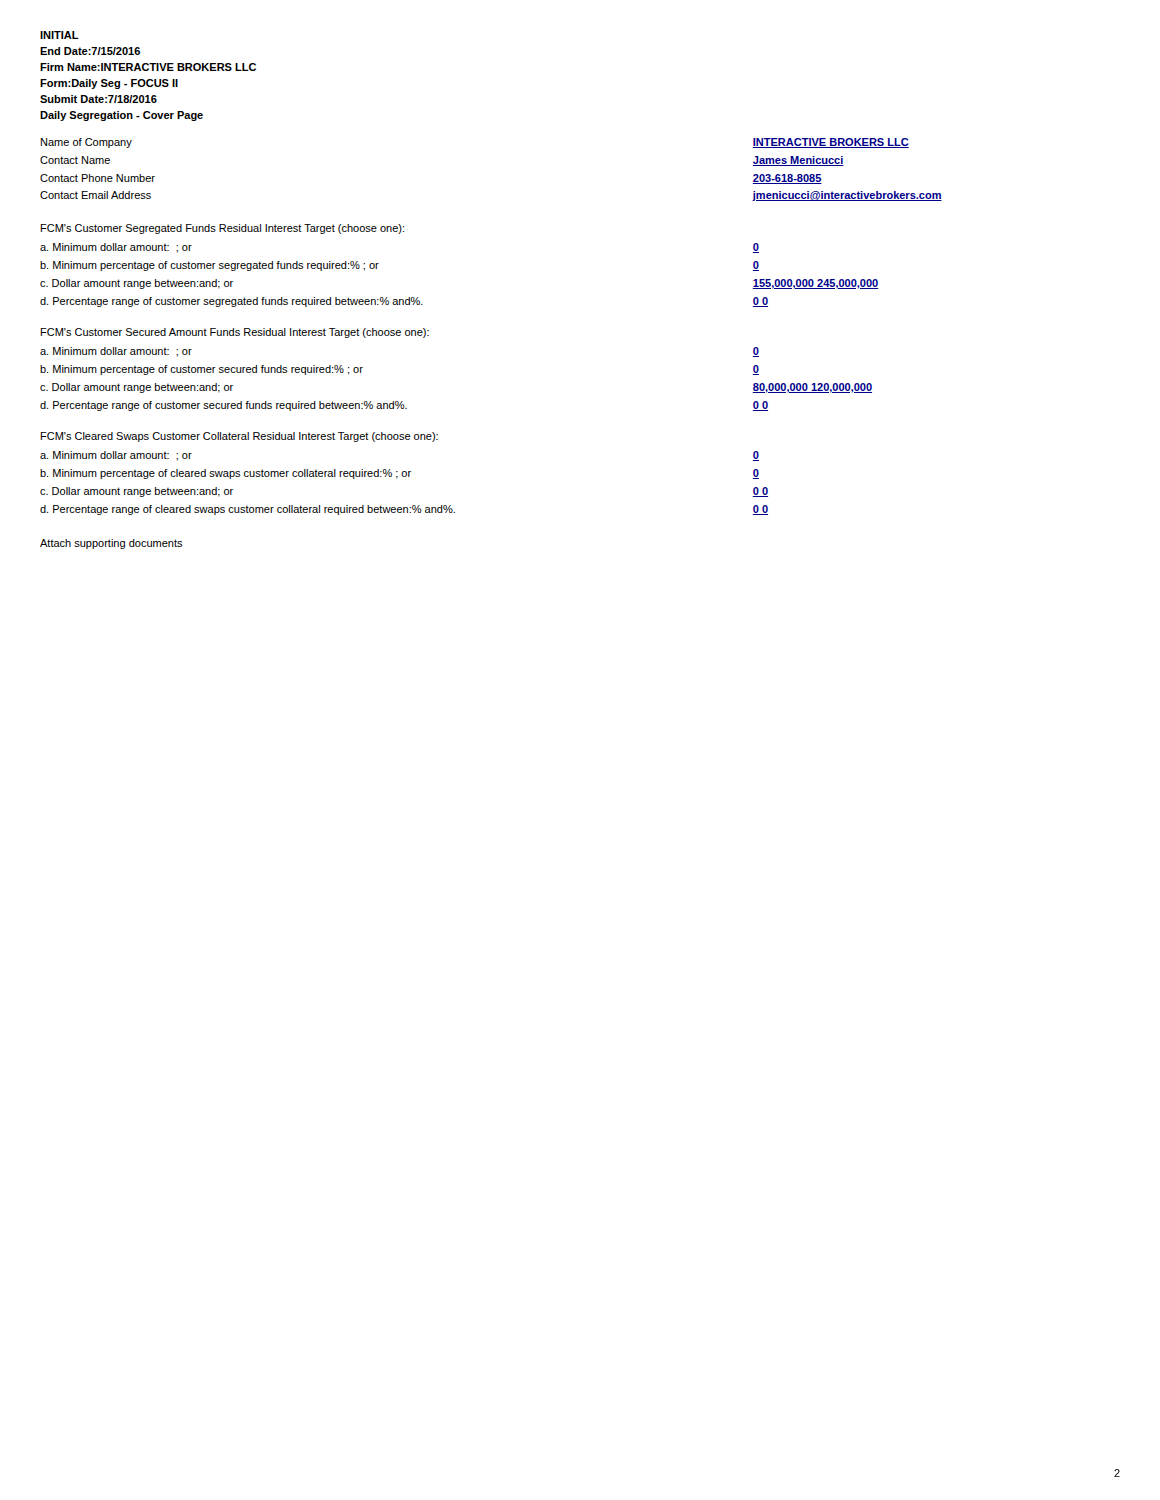INITIAL
End Date:7/15/2016
Firm Name:INTERACTIVE BROKERS LLC
Form:Daily Seg - FOCUS II
Submit Date:7/18/2016
Daily Segregation - Cover Page
| Name of Company | INTERACTIVE BROKERS LLC |
| Contact Name | James Menicucci |
| Contact Phone Number | 203-618-8085 |
| Contact Email Address | jmenicucci@interactivebrokers.com |
FCM's Customer Segregated Funds Residual Interest Target (choose one):
| a. Minimum dollar amount: ; or | 0 |
| b. Minimum percentage of customer segregated funds required:% ; or | 0 |
| c. Dollar amount range between:and; or | 155,000,000 245,000,000 |
| d. Percentage range of customer segregated funds required between:% and%. | 0 0 |
FCM's Customer Secured Amount Funds Residual Interest Target (choose one):
| a. Minimum dollar amount: ; or | 0 |
| b. Minimum percentage of customer secured funds required:% ; or | 0 |
| c. Dollar amount range between:and; or | 80,000,000 120,000,000 |
| d. Percentage range of customer secured funds required between:% and%. | 0 0 |
FCM's Cleared Swaps Customer Collateral Residual Interest Target (choose one):
| a. Minimum dollar amount: ; or | 0 |
| b. Minimum percentage of cleared swaps customer collateral required:% ; or | 0 |
| c. Dollar amount range between:and; or | 0 0 |
| d. Percentage range of cleared swaps customer collateral required between:% and%. | 0 0 |
Attach supporting documents
2